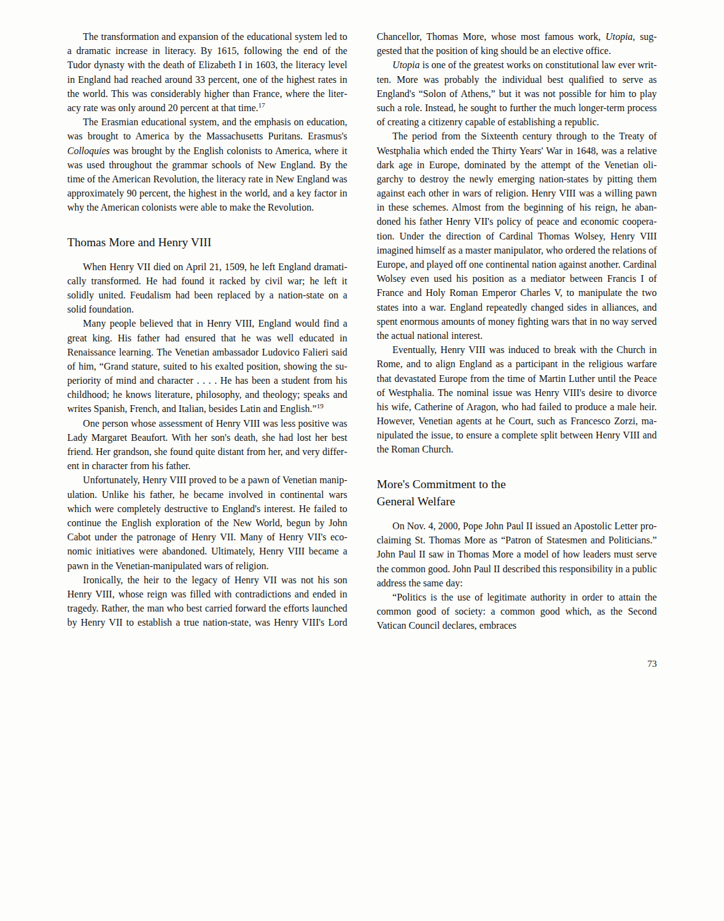The transformation and expansion of the educational system led to a dramatic increase in literacy. By 1615, following the end of the Tudor dynasty with the death of Elizabeth I in 1603, the literacy level in England had reached around 33 percent, one of the highest rates in the world. This was considerably higher than France, where the literacy rate was only around 20 percent at that time.17
The Erasmian educational system, and the emphasis on education, was brought to America by the Massachusetts Puritans. Erasmus's Colloquies was brought by the English colonists to America, where it was used throughout the grammar schools of New England. By the time of the American Revolution, the literacy rate in New England was approximately 90 percent, the highest in the world, and a key factor in why the American colonists were able to make the Revolution.
Thomas More and Henry VIII
When Henry VII died on April 21, 1509, he left England dramatically transformed. He had found it racked by civil war; he left it solidly united. Feudalism had been replaced by a nation-state on a solid foundation.
Many people believed that in Henry VIII, England would find a great king. His father had ensured that he was well educated in Renaissance learning. The Venetian ambassador Ludovico Falieri said of him, “Grand stature, suited to his exalted position, showing the superiority of mind and character . . . . He has been a student from his childhood; he knows literature, philosophy, and theology; speaks and writes Spanish, French, and Italian, besides Latin and English.”19
One person whose assessment of Henry VIII was less positive was Lady Margaret Beaufort. With her son's death, she had lost her best friend. Her grandson, she found quite distant from her, and very different in character from his father.
Unfortunately, Henry VIII proved to be a pawn of Venetian manipulation. Unlike his father, he became involved in continental wars which were completely destructive to England's interest. He failed to continue the English exploration of the New World, begun by John Cabot under the patronage of Henry VII. Many of Henry VII's economic initiatives were abandoned. Ultimately, Henry VIII became a pawn in the Venetian-manipulated wars of religion.
Ironically, the heir to the legacy of Henry VII was not his son Henry VIII, whose reign was filled with contradictions and ended in tragedy. Rather, the man who best carried forward the efforts launched by Henry VII to establish a true nation-state, was Henry VIII's Lord Chancellor, Thomas More, whose most famous work, Utopia, suggested that the position of king should be an elective office.
Utopia is one of the greatest works on constitutional law ever written. More was probably the individual best qualified to serve as England's “Solon of Athens,” but it was not possible for him to play such a role. Instead, he sought to further the much longer-term process of creating a citizenry capable of establishing a republic.
The period from the Sixteenth century through to the Treaty of Westphalia which ended the Thirty Years' War in 1648, was a relative dark age in Europe, dominated by the attempt of the Venetian oligarchy to destroy the newly emerging nation-states by pitting them against each other in wars of religion. Henry VIII was a willing pawn in these schemes. Almost from the beginning of his reign, he abandoned his father Henry VII's policy of peace and economic cooperation. Under the direction of Cardinal Thomas Wolsey, Henry VIII imagined himself as a master manipulator, who ordered the relations of Europe, and played off one continental nation against another. Cardinal Wolsey even used his position as a mediator between Francis I of France and Holy Roman Emperor Charles V, to manipulate the two states into a war. England repeatedly changed sides in alliances, and spent enormous amounts of money fighting wars that in no way served the actual national interest.
Eventually, Henry VIII was induced to break with the Church in Rome, and to align England as a participant in the religious warfare that devastated Europe from the time of Martin Luther until the Peace of Westphalia. The nominal issue was Henry VIII's desire to divorce his wife, Catherine of Aragon, who had failed to produce a male heir. However, Venetian agents at he Court, such as Francesco Zorzi, manipulated the issue, to ensure a complete split between Henry VIII and the Roman Church.
More's Commitment to the
General Welfare
On Nov. 4, 2000, Pope John Paul II issued an Apostolic Letter proclaiming St. Thomas More as “Patron of Statesmen and Politicians.” John Paul II saw in Thomas More a model of how leaders must serve the common good. John Paul II described this responsibility in a public address the same day:
“Politics is the use of legitimate authority in order to attain the common good of society: a common good which, as the Second Vatican Council declares, embraces
73